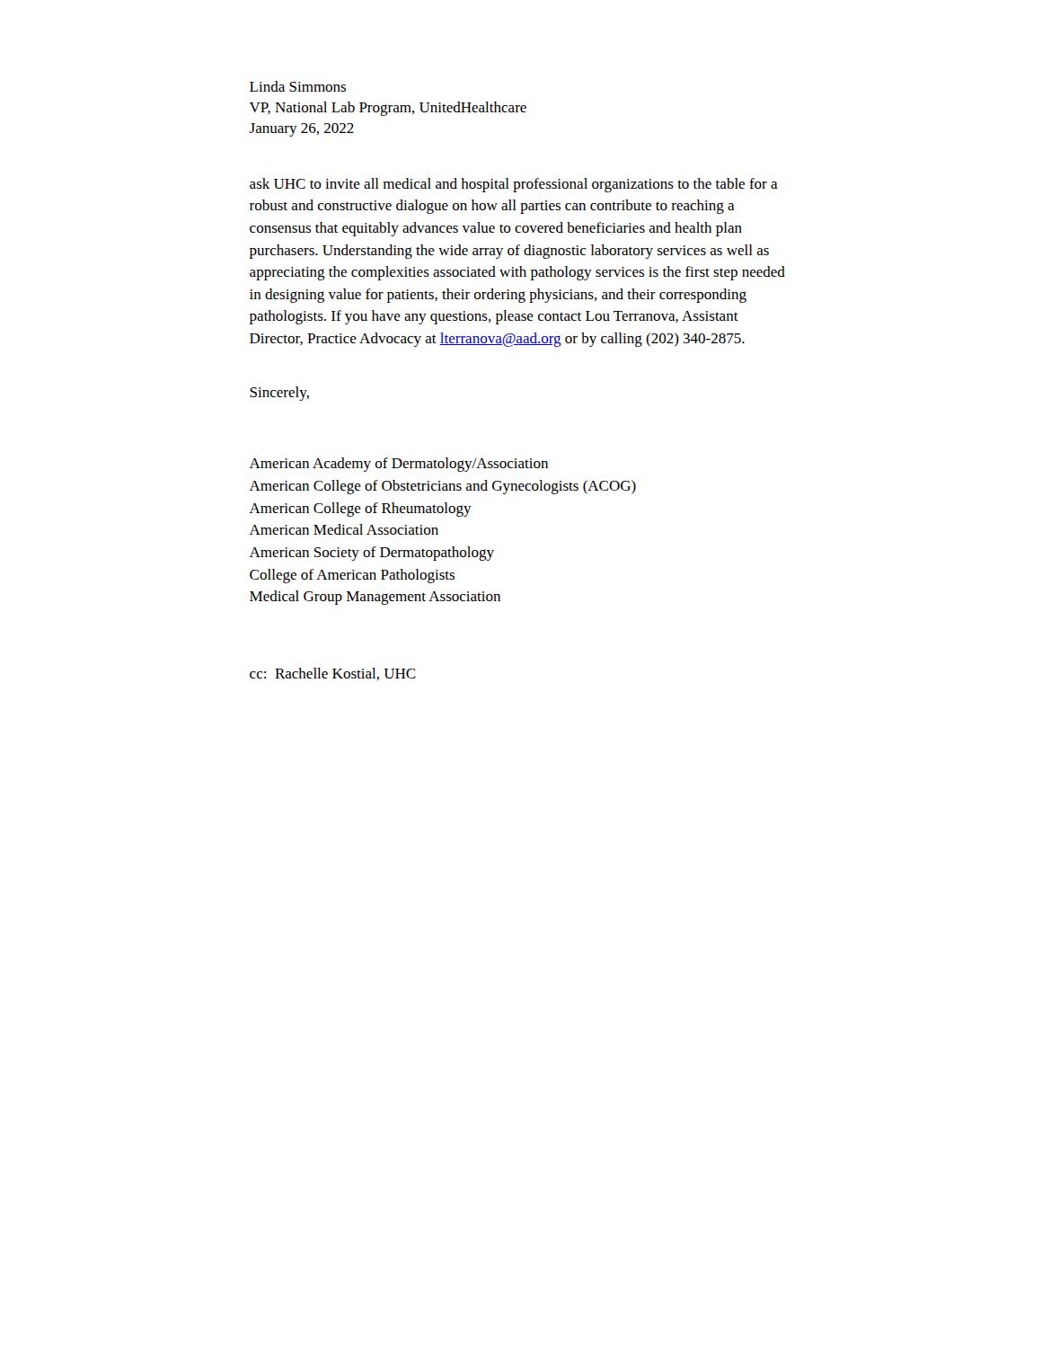Linda Simmons
VP, National Lab Program, UnitedHealthcare
January 26, 2022
ask UHC to invite all medical and hospital professional organizations to the table for a robust and constructive dialogue on how all parties can contribute to reaching a consensus that equitably advances value to covered beneficiaries and health plan purchasers. Understanding the wide array of diagnostic laboratory services as well as appreciating the complexities associated with pathology services is the first step needed in designing value for patients, their ordering physicians, and their corresponding pathologists. If you have any questions, please contact Lou Terranova, Assistant Director, Practice Advocacy at lterranova@aad.org or by calling (202) 340-2875.
Sincerely,
American Academy of Dermatology/Association
American College of Obstetricians and Gynecologists (ACOG)
American College of Rheumatology
American Medical Association
American Society of Dermatopathology
College of American Pathologists
Medical Group Management Association
cc: Rachelle Kostial, UHC